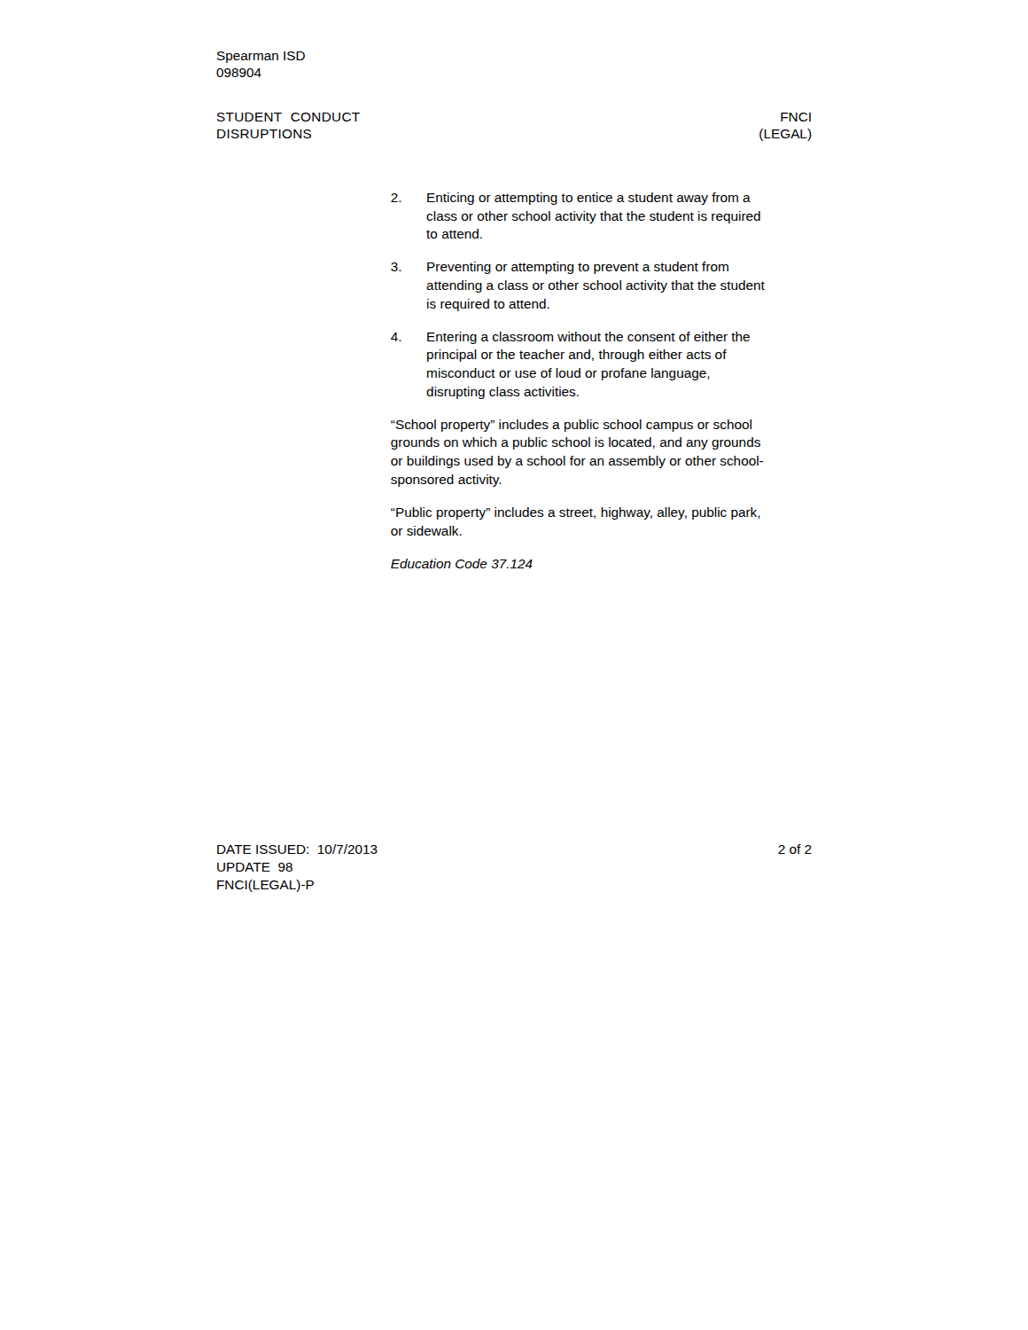Spearman ISD
098904
STUDENT CONDUCT
DISRUPTIONS
FNCI
(LEGAL)
2.
Enticing or attempting to entice a student away from a class or other school activity that the student is required to attend.
3.
Preventing or attempting to prevent a student from attending a class or other school activity that the student is required to attend.
4.
Entering a classroom without the consent of either the principal or the teacher and, through either acts of misconduct or use of loud or profane language, disrupting class activities.
“School property” includes a public school campus or school grounds on which a public school is located, and any grounds or buildings used by a school for an assembly or other school-sponsored activity.
“Public property” includes a street, highway, alley, public park, or sidewalk.
Education Code 37.124
DATE ISSUED: 10/7/2013 UPDATE 98 FNCI(LEGAL)-P
2 of 2